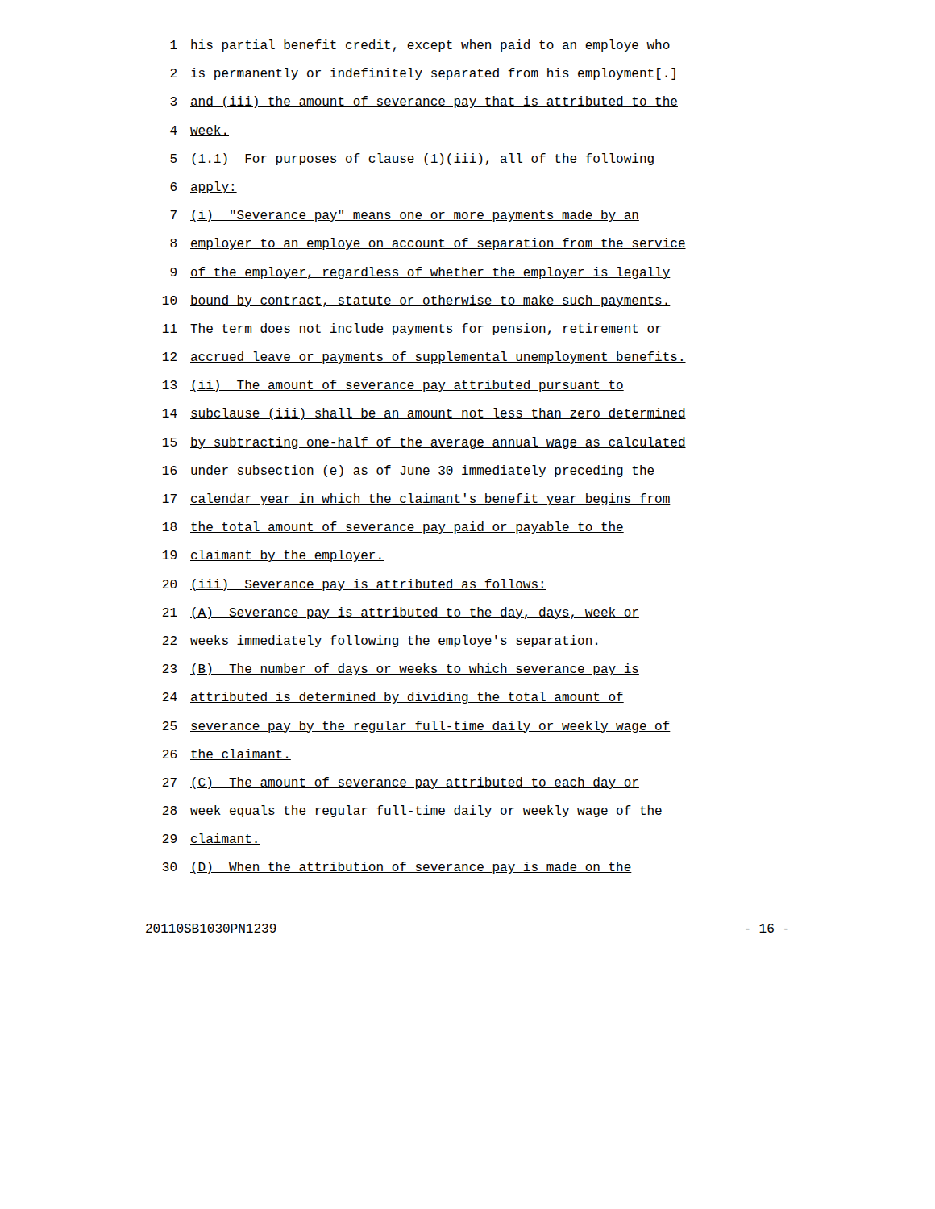his partial benefit credit, except when paid to an employe who
is permanently or indefinitely separated from his employment[.]
and (iii) the amount of severance pay that is attributed to the
week.
(1.1) For purposes of clause (1)(iii), all of the following
apply:
(i) "Severance pay" means one or more payments made by an
employer to an employe on account of separation from the service
of the employer, regardless of whether the employer is legally
bound by contract, statute or otherwise to make such payments.
The term does not include payments for pension, retirement or
accrued leave or payments of supplemental unemployment benefits.
(ii) The amount of severance pay attributed pursuant to
subclause (iii) shall be an amount not less than zero determined
by subtracting one-half of the average annual wage as calculated
under subsection (e) as of June 30 immediately preceding the
calendar year in which the claimant's benefit year begins from
the total amount of severance pay paid or payable to the
claimant by the employer.
(iii) Severance pay is attributed as follows:
(A) Severance pay is attributed to the day, days, week or
weeks immediately following the employe's separation.
(B) The number of days or weeks to which severance pay is
attributed is determined by dividing the total amount of
severance pay by the regular full-time daily or weekly wage of
the claimant.
(C) The amount of severance pay attributed to each day or
week equals the regular full-time daily or weekly wage of the
claimant.
(D) When the attribution of severance pay is made on the
20110SB1030PN1239 - 16 -